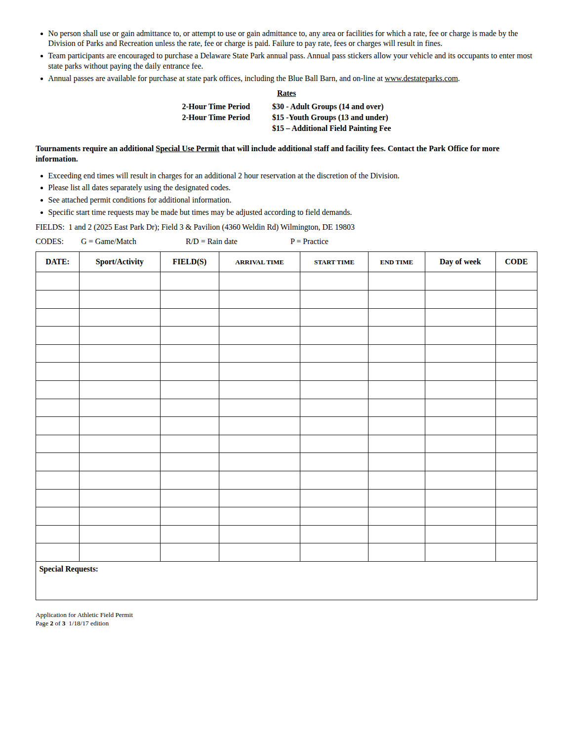No person shall use or gain admittance to, or attempt to use or gain admittance to, any area or facilities for which a rate, fee or charge is made by the Division of Parks and Recreation unless the rate, fee or charge is paid. Failure to pay rate, fees or charges will result in fines.
Team participants are encouraged to purchase a Delaware State Park annual pass. Annual pass stickers allow your vehicle and its occupants to enter most state parks without paying the daily entrance fee.
Annual passes are available for purchase at state park offices, including the Blue Ball Barn, and on-line at www.destateparks.com.
Rates
| 2-Hour Time Period | $30 - Adult Groups (14 and over) |
| 2-Hour Time Period | $15 -Youth Groups (13 and under) |
| | $15 – Additional Field Painting Fee |
Tournaments require an additional Special Use Permit that will include additional staff and facility fees. Contact the Park Office for more information.
Exceeding end times will result in charges for an additional 2 hour reservation at the discretion of the Division.
Please list all dates separately using the designated codes.
See attached permit conditions for additional information.
Specific start time requests may be made but times may be adjusted according to field demands.
FIELDS: 1 and 2 (2025 East Park Dr); Field 3 & Pavilion (4360 Weldin Rd) Wilmington, DE 19803
CODES: G = Game/Match R/D = Rain date P = Practice
| DATE: | Sport/Activity | FIELD(S) | ARRIVAL TIME | START TIME | END TIME | Day of week | CODE |
| --- | --- | --- | --- | --- | --- | --- | --- |
| Special Requests: |
Application for Athletic Field Permit Page 2 of 3 1/18/17 edition